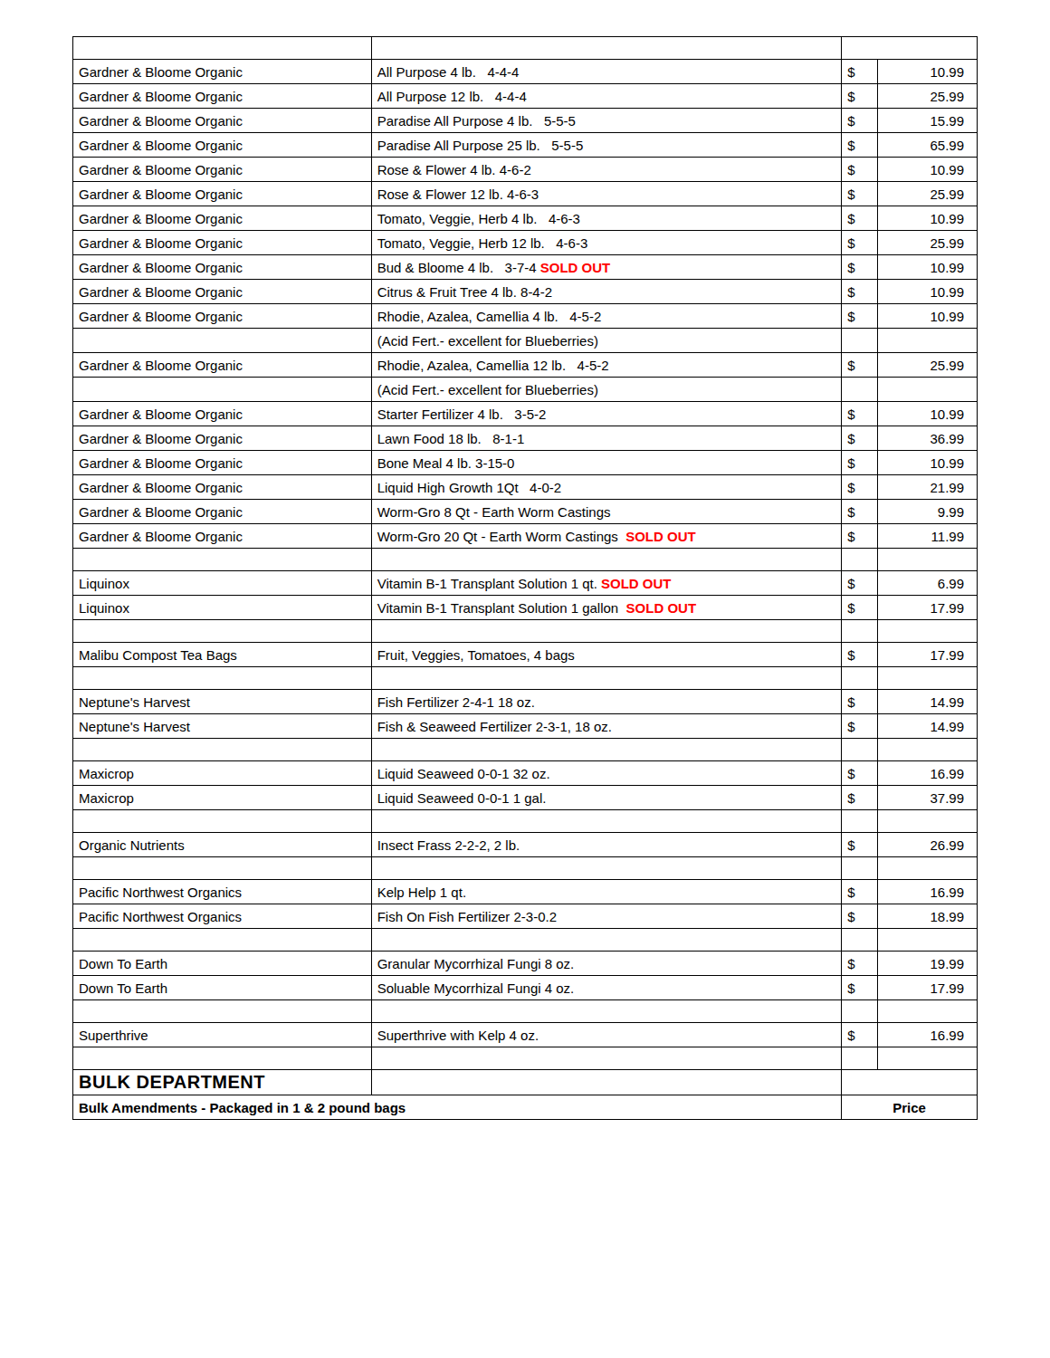| Gardner & Bloome Organic | All Purpose 4 lb. 4-4-4 | $ | 10.99 |
| Gardner & Bloome Organic | All Purpose 12 lb. 4-4-4 | $ | 25.99 |
| Gardner & Bloome Organic | Paradise All Purpose 4 lb. 5-5-5 | $ | 15.99 |
| Gardner & Bloome Organic | Paradise All Purpose 25 lb. 5-5-5 | $ | 65.99 |
| Gardner & Bloome Organic | Rose & Flower 4 lb. 4-6-2 | $ | 10.99 |
| Gardner & Bloome Organic | Rose & Flower 12 lb. 4-6-3 | $ | 25.99 |
| Gardner & Bloome Organic | Tomato, Veggie, Herb 4 lb. 4-6-3 | $ | 10.99 |
| Gardner & Bloome Organic | Tomato, Veggie, Herb 12 lb. 4-6-3 | $ | 25.99 |
| Gardner & Bloome Organic | Bud & Bloome 4 lb. 3-7-4 SOLD OUT | $ | 10.99 |
| Gardner & Bloome Organic | Citrus & Fruit Tree 4 lb. 8-4-2 | $ | 10.99 |
| Gardner & Bloome Organic | Rhodie, Azalea, Camellia 4 lb. 4-5-2 | $ | 10.99 |
| | (Acid Fert.- excellent for Blueberries) | | |
| Gardner & Bloome Organic | Rhodie, Azalea, Camellia 12 lb. 4-5-2 | $ | 25.99 |
| | (Acid Fert.- excellent for Blueberries) | | |
| Gardner & Bloome Organic | Starter Fertilizer 4 lb. 3-5-2 | $ | 10.99 |
| Gardner & Bloome Organic | Lawn Food 18 lb. 8-1-1 | $ | 36.99 |
| Gardner & Bloome Organic | Bone Meal 4 lb. 3-15-0 | $ | 10.99 |
| Gardner & Bloome Organic | Liquid High Growth 1Qt 4-0-2 | $ | 21.99 |
| Gardner & Bloome Organic | Worm-Gro 8 Qt - Earth Worm Castings | $ | 9.99 |
| Gardner & Bloome Organic | Worm-Gro 20 Qt - Earth Worm Castings SOLD OUT | $ | 11.99 |
| Liquinox | Vitamin B-1 Transplant Solution 1 qt. SOLD OUT | $ | 6.99 |
| Liquinox | Vitamin B-1 Transplant Solution 1 gallon SOLD OUT | $ | 17.99 |
| Malibu Compost Tea Bags | Fruit, Veggies, Tomatoes, 4 bags | $ | 17.99 |
| Neptune's Harvest | Fish Fertilizer 2-4-1 18 oz. | $ | 14.99 |
| Neptune's Harvest | Fish & Seaweed Fertilizer 2-3-1, 18 oz. | $ | 14.99 |
| Maxicrop | Liquid Seaweed 0-0-1 32 oz. | $ | 16.99 |
| Maxicrop | Liquid Seaweed 0-0-1 1 gal. | $ | 37.99 |
| Organic Nutrients | Insect Frass 2-2-2, 2 lb. | $ | 26.99 |
| Pacific Northwest Organics | Kelp Help 1 qt. | $ | 16.99 |
| Pacific Northwest Organics | Fish On Fish Fertilizer 2-3-0.2 | $ | 18.99 |
| Down To Earth | Granular Mycorrhizal Fungi 8 oz. | $ | 19.99 |
| Down To Earth | Soluable Mycorrhizal Fungi 4 oz. | $ | 17.99 |
| Superthrive | Superthrive with Kelp 4 oz. | $ | 16.99 |
| BULK DEPARTMENT | | |
| Bulk Amendments - Packaged in 1 & 2 pound bags | Price |